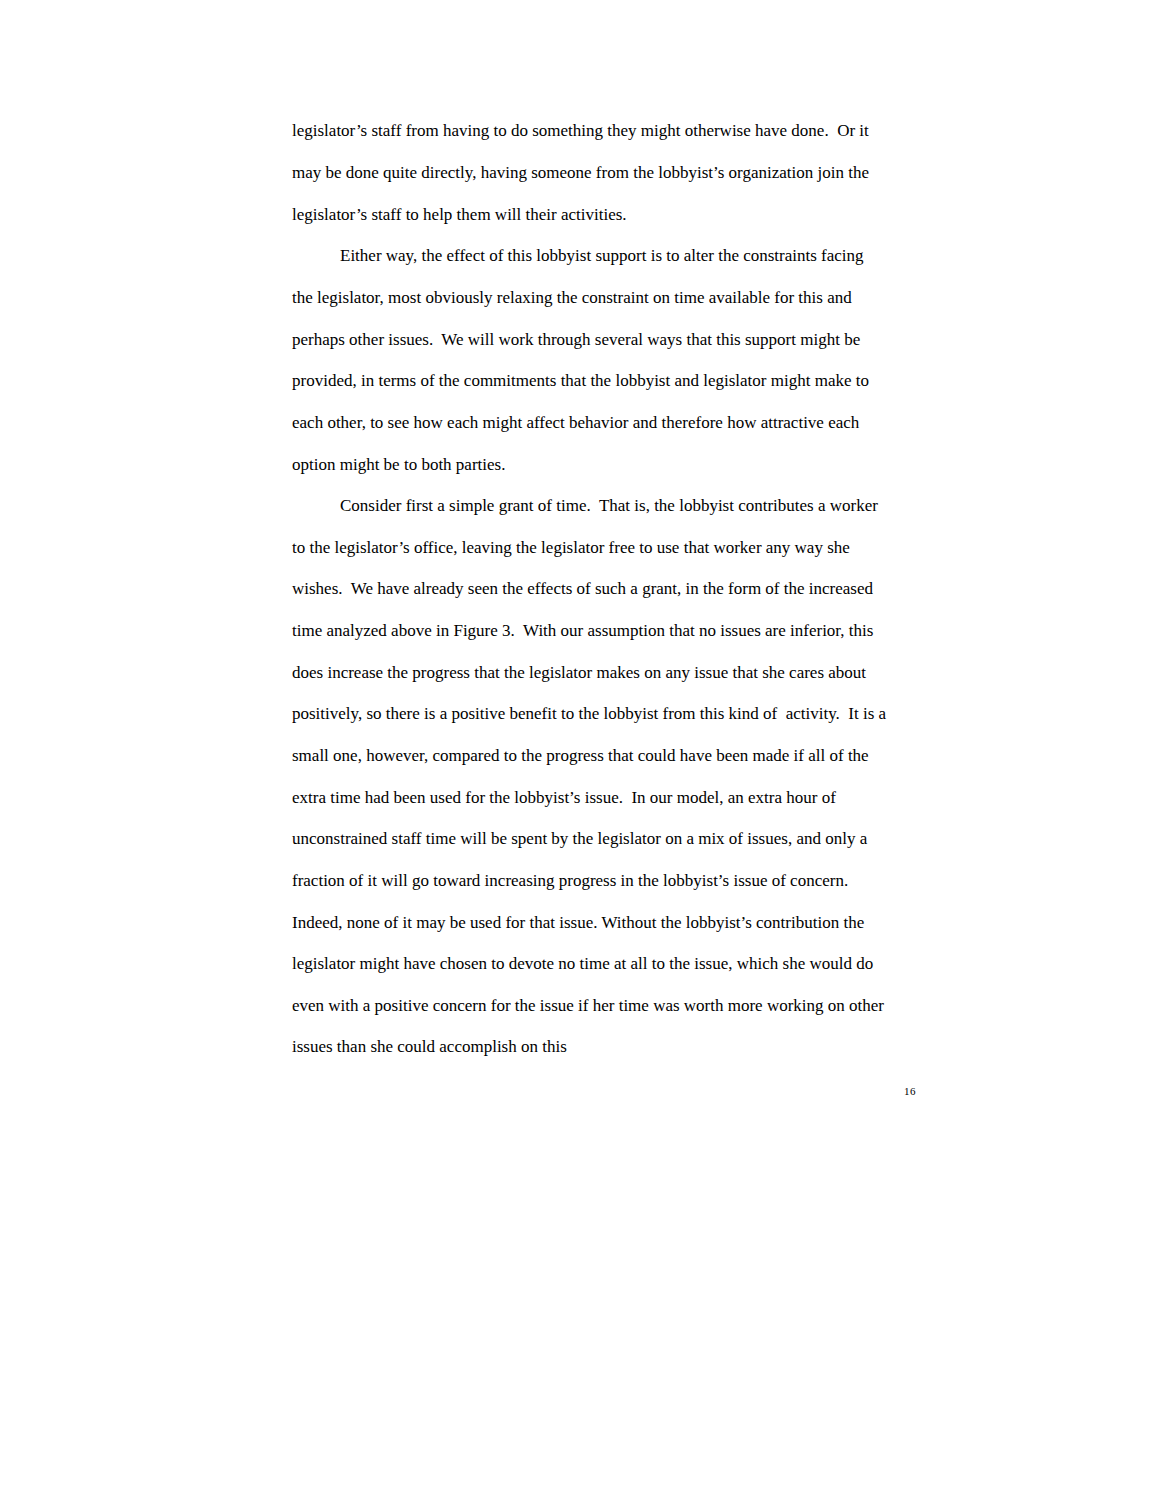legislator’s staff from having to do something they might otherwise have done. Or it may be done quite directly, having someone from the lobbyist’s organization join the legislator’s staff to help them will their activities.
Either way, the effect of this lobbyist support is to alter the constraints facing the legislator, most obviously relaxing the constraint on time available for this and perhaps other issues. We will work through several ways that this support might be provided, in terms of the commitments that the lobbyist and legislator might make to each other, to see how each might affect behavior and therefore how attractive each option might be to both parties.
Consider first a simple grant of time. That is, the lobbyist contributes a worker to the legislator’s office, leaving the legislator free to use that worker any way she wishes. We have already seen the effects of such a grant, in the form of the increased time analyzed above in Figure 3. With our assumption that no issues are inferior, this does increase the progress that the legislator makes on any issue that she cares about positively, so there is a positive benefit to the lobbyist from this kind of activity. It is a small one, however, compared to the progress that could have been made if all of the extra time had been used for the lobbyist’s issue. In our model, an extra hour of unconstrained staff time will be spent by the legislator on a mix of issues, and only a fraction of it will go toward increasing progress in the lobbyist’s issue of concern. Indeed, none of it may be used for that issue. Without the lobbyist’s contribution the legislator might have chosen to devote no time at all to the issue, which she would do even with a positive concern for the issue if her time was worth more working on other issues than she could accomplish on this
16